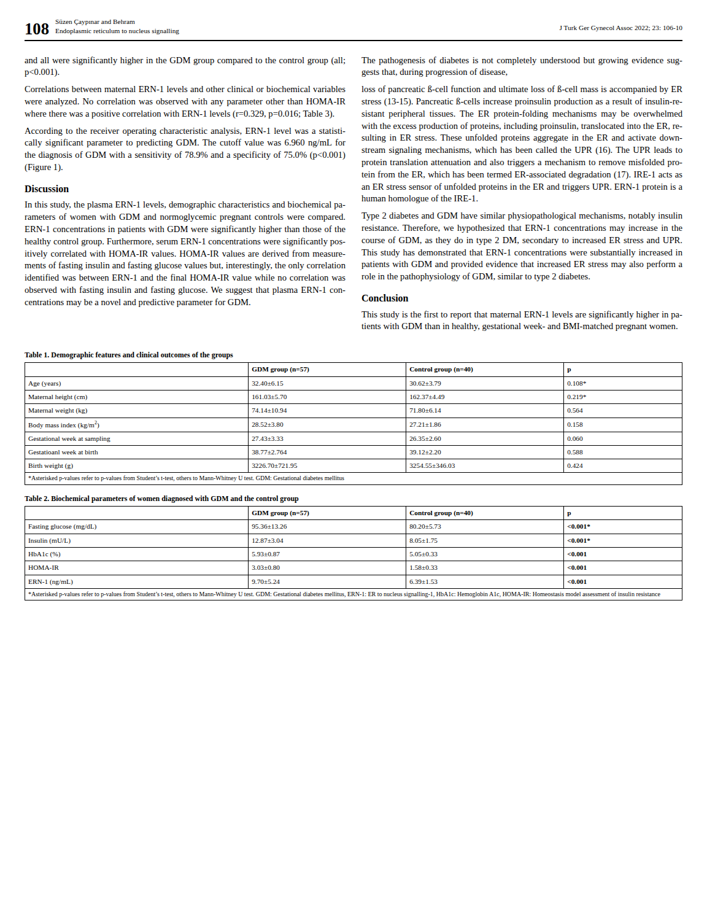108
Süzen Çaypınar and Behram
Endoplasmic reticulum to nucleus signalling
J Turk Ger Gynecol Assoc 2022; 23: 106-10
and all were significantly higher in the GDM group compared to the control group (all; p<0.001).
Correlations between maternal ERN-1 levels and other clinical or biochemical variables were analyzed. No correlation was observed with any parameter other than HOMA-IR where there was a positive correlation with ERN-1 levels (r=0.329, p=0.016; Table 3).
According to the receiver operating characteristic analysis, ERN-1 level was a statistically significant parameter to predicting GDM. The cutoff value was 6.960 ng/mL for the diagnosis of GDM with a sensitivity of 78.9% and a specificity of 75.0% (p<0.001) (Figure 1).
Discussion
In this study, the plasma ERN-1 levels, demographic characteristics and biochemical parameters of women with GDM and normoglycemic pregnant controls were compared. ERN-1 concentrations in patients with GDM were significantly higher than those of the healthy control group. Furthermore, serum ERN-1 concentrations were significantly positively correlated with HOMA-IR values. HOMA-IR values are derived from measurements of fasting insulin and fasting glucose values but, interestingly, the only correlation identified was between ERN-1 and the final HOMA-IR value while no correlation was observed with fasting insulin and fasting glucose. We suggest that plasma ERN-1 concentrations may be a novel and predictive parameter for GDM.
The pathogenesis of diabetes is not completely understood but growing evidence suggests that, during progression of disease,
loss of pancreatic ß-cell function and ultimate loss of ß-cell mass is accompanied by ER stress (13-15). Pancreatic ß-cells increase proinsulin production as a result of insulin-resistant peripheral tissues. The ER protein-folding mechanisms may be overwhelmed with the excess production of proteins, including proinsulin, translocated into the ER, resulting in ER stress. These unfolded proteins aggregate in the ER and activate downstream signaling mechanisms, which has been called the UPR (16). The UPR leads to protein translation attenuation and also triggers a mechanism to remove misfolded protein from the ER, which has been termed ER-associated degradation (17). IRE-1 acts as an ER stress sensor of unfolded proteins in the ER and triggers UPR. ERN-1 protein is a human homologue of the IRE-1.
Type 2 diabetes and GDM have similar physiopathological mechanisms, notably insulin resistance. Therefore, we hypothesized that ERN-1 concentrations may increase in the course of GDM, as they do in type 2 DM, secondary to increased ER stress and UPR. This study has demonstrated that ERN-1 concentrations were substantially increased in patients with GDM and provided evidence that increased ER stress may also perform a role in the pathophysiology of GDM, similar to type 2 diabetes.
Conclusion
This study is the first to report that maternal ERN-1 levels are significantly higher in patients with GDM than in healthy, gestational week- and BMI-matched pregnant women.
Table 1. Demographic features and clinical outcomes of the groups
| | GDM group (n=57) | Control group (n=40) | p |
| --- | --- | --- | --- |
| Age (years) | 32.40±6.15 | 30.62±3.79 | 0.108* |
| Maternal height (cm) | 161.03±5.70 | 162.37±4.49 | 0.219* |
| Maternal weight (kg) | 74.14±10.94 | 71.80±6.14 | 0.564 |
| Body mass index (kg/m 2 ) | 28.52±3.80 | 27.21±1.86 | 0.158 |
| Gestational week at sampling | 27.43±3.33 | 26.35±2.60 | 0.060 |
| Gestatioanl week at birth | 38.77±2.764 | 39.12±2.20 | 0.588 |
| Birth weight (g) | 3226.70±721.95 | 3254.55±346.03 | 0.424 |
| *Asterisked p-values refer to p-values from Student’s t-test, others to Mann-Whitney U test. GDM: Gestational diabetes mellitus |
Table 2. Biochemical parameters of women diagnosed with GDM and the control group
| | GDM group (n=57) | Control group (n=40) | p |
| --- | --- | --- | --- |
| Fasting glucose (mg/dL) | 95.36±13.26 | 80.20±5.73 | <0.001* |
| Insulin (mU/L) | 12.87±3.04 | 8.05±1.75 | <0.001* |
| HbA1c (%) | 5.93±0.87 | 5.05±0.33 | <0.001 |
| HOMA-IR | 3.03±0.80 | 1.58±0.33 | <0.001 |
| ERN-1 (ng/mL) | 9.70±5.24 | 6.39±1.53 | <0.001 |
| *Asterisked p-values refer to p-values from Student’s t-test, others to Mann-Whitney U test. GDM: Gestational diabetes mellitus, ERN-1: ER to nucleus signalling-1, HbA1c: Hemoglobin A1c, HOMA-IR: Homeostasis model assessment of insulin resistance |